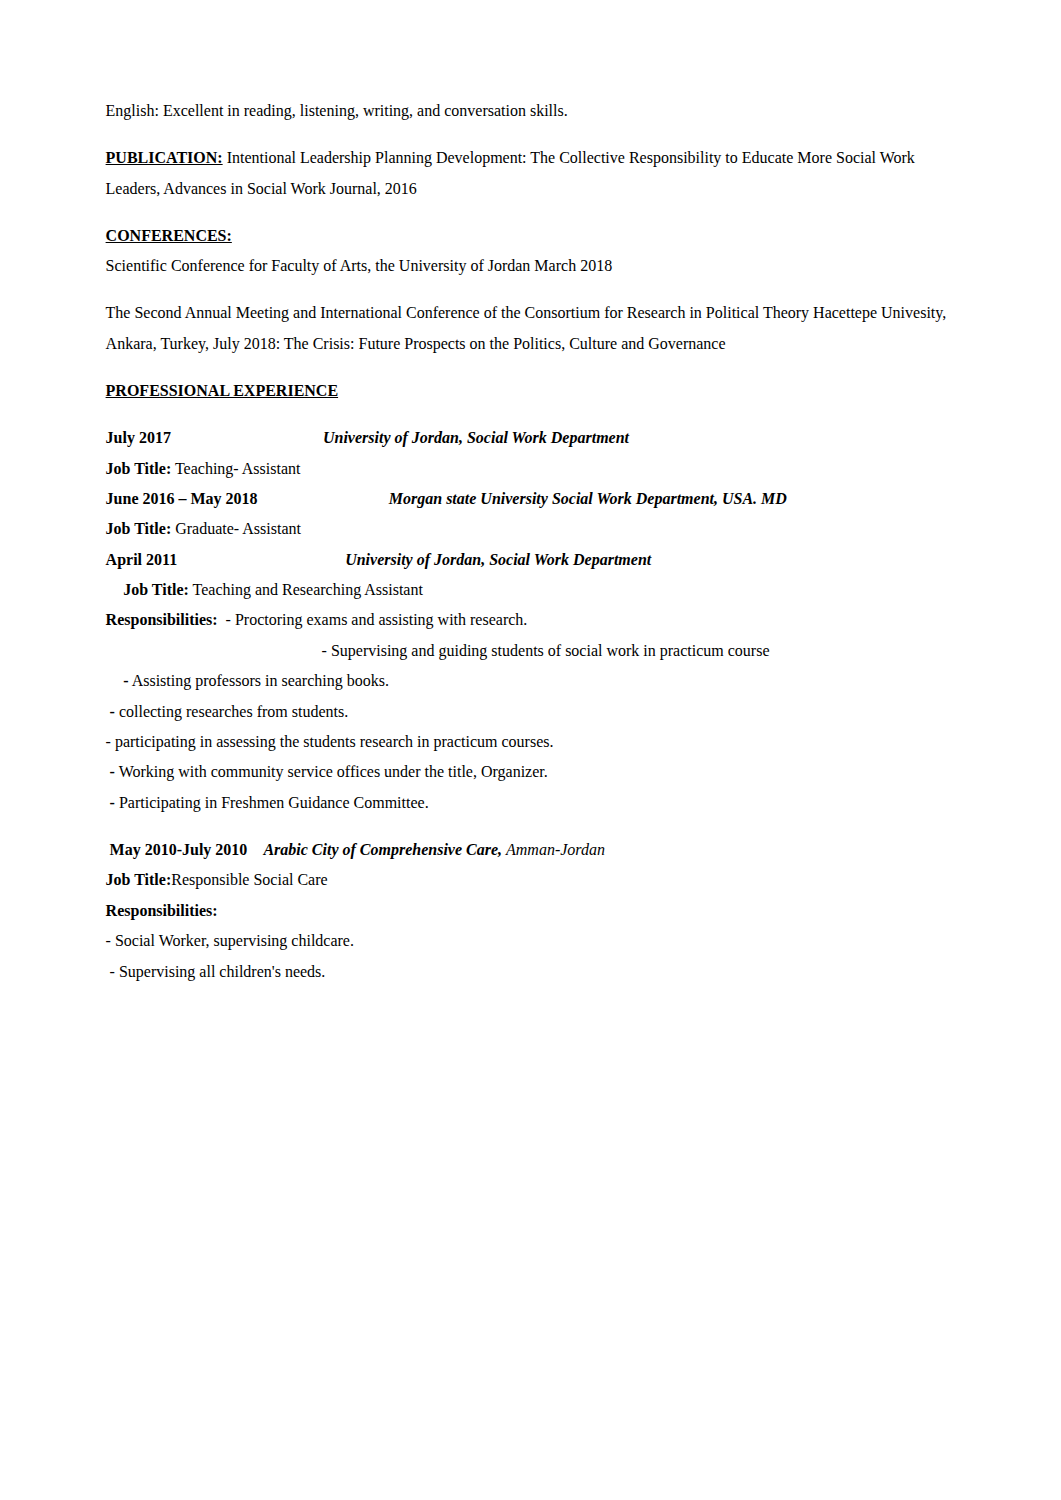English: Excellent in reading, listening, writing, and conversation skills.
PUBLICATION: Intentional Leadership Planning Development: The Collective Responsibility to Educate More Social Work Leaders, Advances in Social Work Journal, 2016
CONFERENCES:
Scientific Conference for Faculty of Arts, the University of Jordan March 2018
The Second Annual Meeting and International Conference of the Consortium for Research in Political Theory Hacettepe Univesity, Ankara, Turkey, July 2018: The Crisis: Future Prospects on the Politics, Culture and Governance
PROFESSIONAL EXPERIENCE
July 2017 University of Jordan, Social Work Department
Job Title: Teaching- Assistant
June 2016 – May 2018 Morgan state University Social Work Department, USA. MD
Job Title: Graduate- Assistant
April 2011 University of Jordan, Social Work Department
Job Title: Teaching and Researching Assistant
Responsibilities: - Proctoring exams and assisting with research.
- Supervising and guiding students of social work in practicum course
- Assisting professors in searching books.
- collecting researches from students.
- participating in assessing the students research in practicum courses.
- Working with community service offices under the title, Organizer.
- Participating in Freshmen Guidance Committee.
May 2010-July 2010 Arabic City of Comprehensive Care, Amman-Jordan
Job Title: Responsible Social Care
Responsibilities:
- Social Worker, supervising childcare.
- Supervising all children's needs.